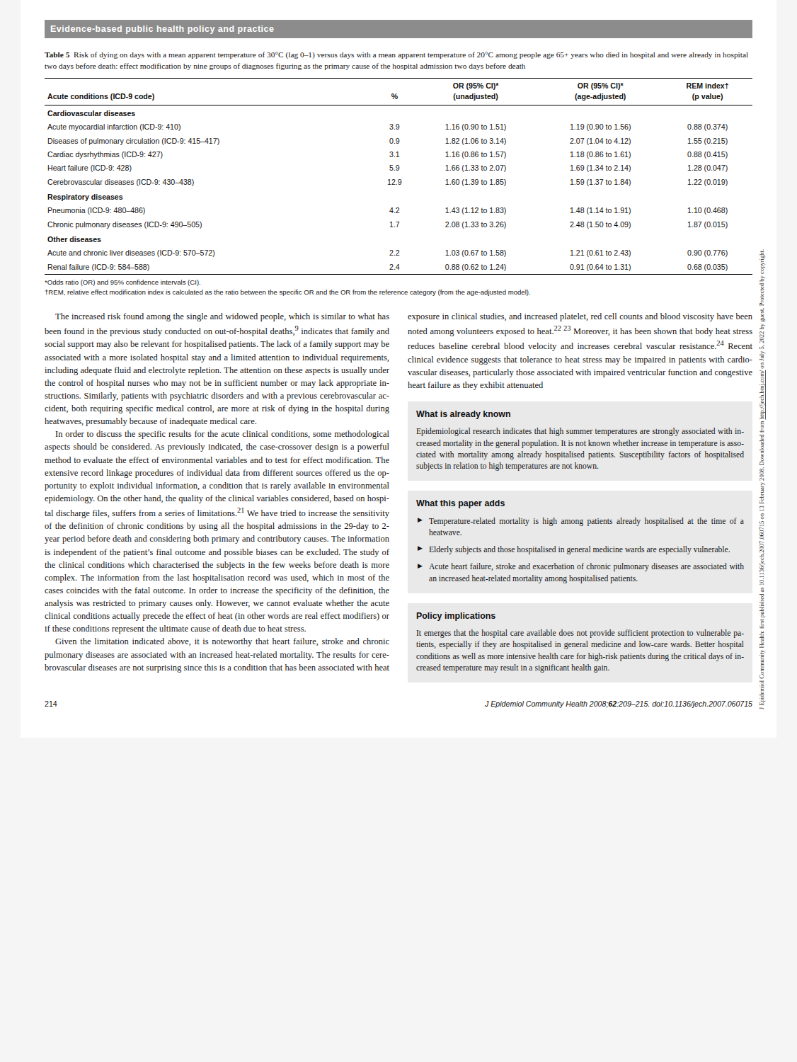J Epidemiol Community Health: first published as 10.1136/jech.2007.060715 on 13 February 2008. Downloaded from http://jech.bmj.com/ on July 5, 2022 by guest. Protected by copyright.
Evidence-based public health policy and practice
Table 5 Risk of dying on days with a mean apparent temperature of 30°C (lag 0–1) versus days with a mean apparent temperature of 20°C among people age 65+ years who died in hospital and were already in hospital two days before death: effect modification by nine groups of diagnoses figuring as the primary cause of the hospital admission two days before death
| Acute conditions (ICD-9 code) | % | OR (95% CI)* (unadjusted) | OR (95% CI)* (age-adjusted) | REM index† (p value) |
| --- | --- | --- | --- | --- |
| Cardiovascular diseases |
| Acute myocardial infarction (ICD-9: 410) | 3.9 | 1.16 (0.90 to 1.51) | 1.19 (0.90 to 1.56) | 0.88 (0.374) |
| Diseases of pulmonary circulation (ICD-9: 415–417) | 0.9 | 1.82 (1.06 to 3.14) | 2.07 (1.04 to 4.12) | 1.55 (0.215) |
| Cardiac dysrhythmias (ICD-9: 427) | 3.1 | 1.16 (0.86 to 1.57) | 1.18 (0.86 to 1.61) | 0.88 (0.415) |
| Heart failure (ICD-9: 428) | 5.9 | 1.66 (1.33 to 2.07) | 1.69 (1.34 to 2.14) | 1.28 (0.047) |
| Cerebrovascular diseases (ICD-9: 430–438) | 12.9 | 1.60 (1.39 to 1.85) | 1.59 (1.37 to 1.84) | 1.22 (0.019) |
| Respiratory diseases |
| Pneumonia (ICD-9: 480–486) | 4.2 | 1.43 (1.12 to 1.83) | 1.48 (1.14 to 1.91) | 1.10 (0.468) |
| Chronic pulmonary diseases (ICD-9: 490–505) | 1.7 | 2.08 (1.33 to 3.26) | 2.48 (1.50 to 4.09) | 1.87 (0.015) |
| Other diseases |
| Acute and chronic liver diseases (ICD-9: 570–572) | 2.2 | 1.03 (0.67 to 1.58) | 1.21 (0.61 to 2.43) | 0.90 (0.776) |
| Renal failure (ICD-9: 584–588) | 2.4 | 0.88 (0.62 to 1.24) | 0.91 (0.64 to 1.31) | 0.68 (0.035) |
*Odds ratio (OR) and 95% confidence intervals (CI).
†REM, relative effect modification index is calculated as the ratio between the specific OR and the OR from the reference category (from the age-adjusted model).
The increased risk found among the single and widowed people, which is similar to what has been found in the previous study conducted on out-of-hospital deaths,9 indicates that family and social support may also be relevant for hospitalised patients. The lack of a family support may be associated with a more isolated hospital stay and a limited attention to individual requirements, including adequate fluid and electrolyte repletion. The attention on these aspects is usually under the control of hospital nurses who may not be in sufficient number or may lack appropriate instructions. Similarly, patients with psychiatric disorders and with a previous cerebrovascular accident, both requiring specific medical control, are more at risk of dying in the hospital during heatwaves, presumably because of inadequate medical care.
In order to discuss the specific results for the acute clinical conditions, some methodological aspects should be considered. As previously indicated, the case-crossover design is a powerful method to evaluate the effect of environmental variables and to test for effect modification. The extensive record linkage procedures of individual data from different sources offered us the opportunity to exploit individual information, a condition that is rarely available in environmental epidemiology. On the other hand, the quality of the clinical variables considered, based on hospital discharge files, suffers from a series of limitations.21 We have tried to increase the sensitivity of the definition of chronic conditions by using all the hospital admissions in the 29-day to 2-year period before death and considering both primary and contributory causes. The information is independent of the patient’s final outcome and possible biases can be excluded. The study of the clinical conditions which characterised the subjects in the few weeks before death is more complex. The information from the last hospitalisation record was used, which in most of the cases coincides with the fatal outcome. In order to increase the specificity of the definition, the analysis was restricted to primary causes only. However, we cannot evaluate whether the acute clinical conditions actually precede the effect of heat (in other words are real effect modifiers) or if these conditions represent the ultimate cause of death due to heat stress.
Given the limitation indicated above, it is noteworthy that heart failure, stroke and chronic pulmonary diseases are associated with an increased heat-related mortality. The results for cerebrovascular diseases are not surprising since this is a condition that has been associated with heat exposure in clinical studies, and increased platelet, red cell counts and blood viscosity have been noted among volunteers exposed to heat.22 23 Moreover, it has been shown that body heat stress reduces baseline cerebral blood velocity and increases cerebral vascular resistance.24 Recent clinical evidence suggests that tolerance to heat stress may be impaired in patients with cardiovascular diseases, particularly those associated with impaired ventricular function and congestive heart failure as they exhibit attenuated
What is already known
Epidemiological research indicates that high summer temperatures are strongly associated with increased mortality in the general population. It is not known whether increase in temperature is associated with mortality among already hospitalised patients. Susceptibility factors of hospitalised subjects in relation to high temperatures are not known.
What this paper adds
Temperature-related mortality is high among patients already hospitalised at the time of a heatwave.
Elderly subjects and those hospitalised in general medicine wards are especially vulnerable.
Acute heart failure, stroke and exacerbation of chronic pulmonary diseases are associated with an increased heat-related mortality among hospitalised patients.
Policy implications
It emerges that the hospital care available does not provide sufficient protection to vulnerable patients, especially if they are hospitalised in general medicine and low-care wards. Better hospital conditions as well as more intensive health care for high-risk patients during the critical days of increased temperature may result in a significant health gain.
214
J Epidemiol Community Health 2008;62:209–215. doi:10.1136/jech.2007.060715